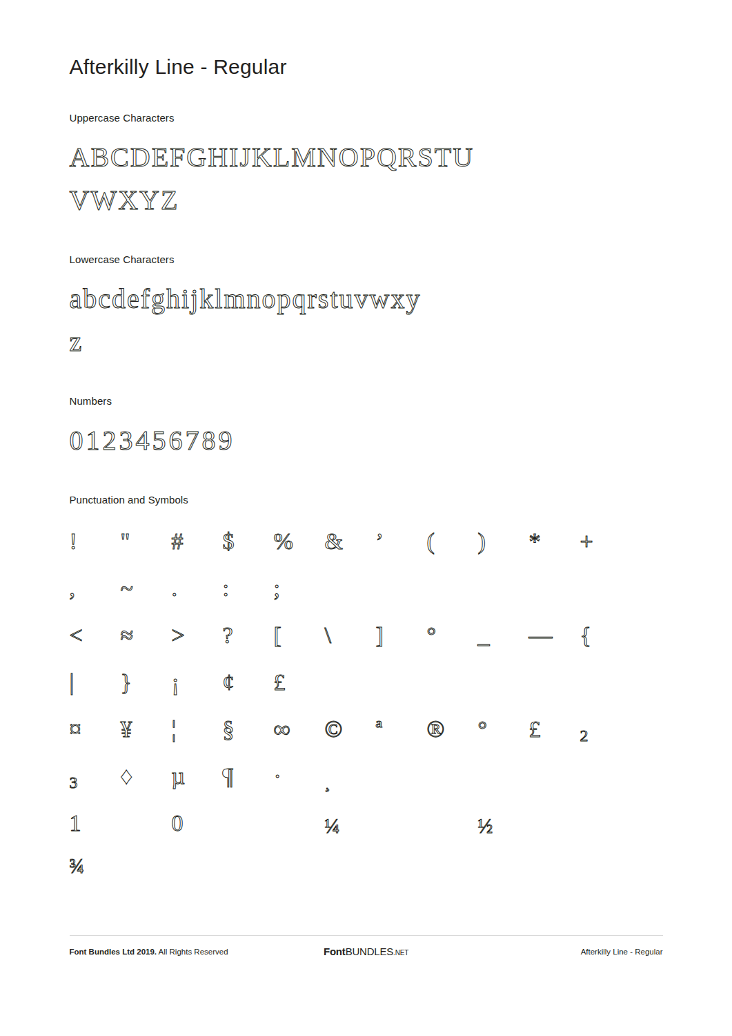Afterkilly Line - Regular
Uppercase Characters
ABCDEFGHIJKLMNOPQRSTU
VWXYZ
Lowercase Characters
abcdefghijklmnopqrstuvwxy
z
Numbers
0123456789
Punctuation and Symbols
!"#$%&’()*+,~.:;
<≈>?[\]°_—{|}¡¢£
¤¥¦§∞©ª®°£23♦µ¶·¸
1 0 ¼ ½ ¾
Font Bundles Ltd 2019. All Rights Reserved
Font BUNDLES.NET
Afterkilly Line - Regular